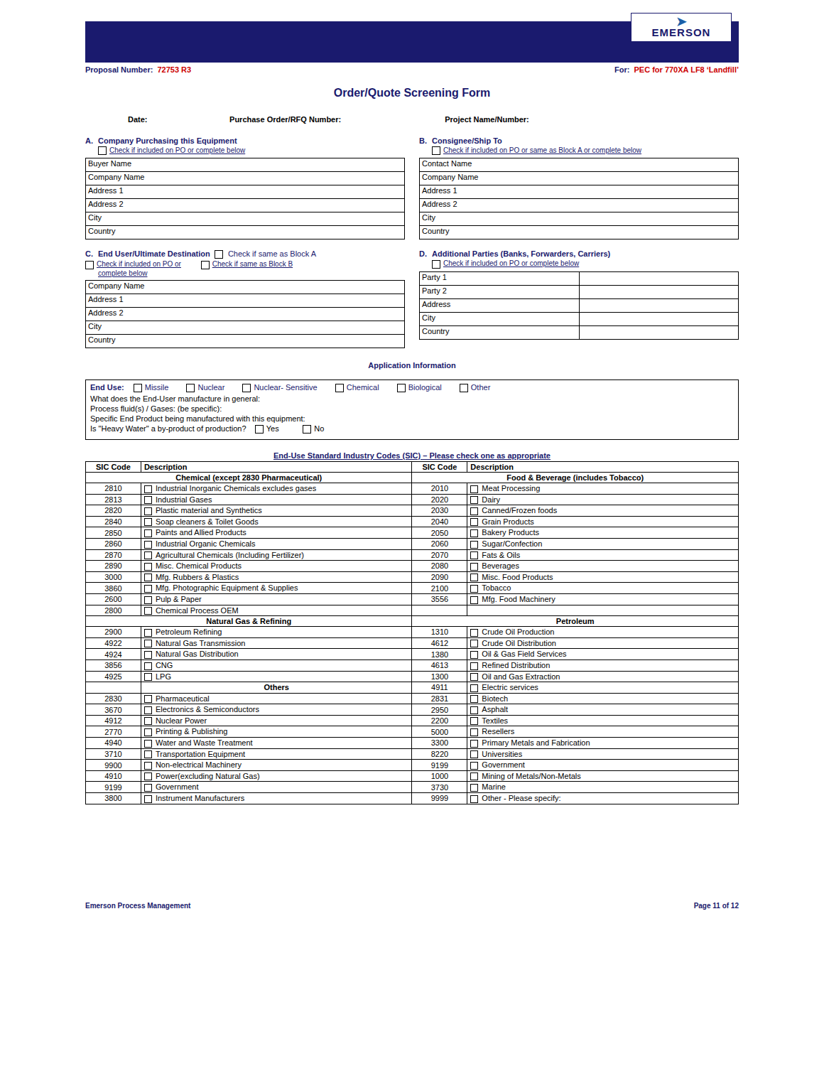➤
EMERSON
Proposal Number: 72753 R3 For: PEC for 770XA LF8 ‘Landfill’
Order/Quote Screening Form
Date: Purchase Order/RFQ Number: Project Name/Number:
| A. Company Purchasing this Equipment Check if included on PO or complete below / Buyer Name / / Company Name / / Address 1 / / Address 2 / / City / / Country / | B. Consignee/Ship To Check if included on PO or same as Block A or complete below / Contact Name / / Company Name / / Address 1 / / Address 2 / / City / / Country / |
| C. End User/Ultimate Destination Check if same as Block A Check if included on PO or Check if same as Block B complete below / Company Name / / Address 1 / / Address 2 / / City / / Country / | D. Additional Parties (Banks, Forwarders, Carriers) Check if included on PO or complete below / Party 1 / / / Party 2 / / / Address / / / City / / / Country / / |
Application Information
End Use: Missile Nuclear Nuclear- Sensitive Chemical Biological Other
What does the End-User manufacture in general:
Process fluid(s) / Gases: (be specific):
Specific End Product being manufactured with this equipment:
Is "Heavy Water" a by-product of production? Yes No
End-Use Standard Industry Codes (SIC) – Please check one as appropriate
| SIC Code | Description | SIC Code | Description |
| --- | --- | --- | --- |
| Chemical (except 2830 Pharmaceutical) | Food & Beverage (includes Tobacco) |
| 2810 | Industrial Inorganic Chemicals excludes gases | 2010 | Meat Processing |
| 2813 | Industrial Gases | 2020 | Dairy |
| 2820 | Plastic material and Synthetics | 2030 | Canned/Frozen foods |
| 2840 | Soap cleaners & Toilet Goods | 2040 | Grain Products |
| 2850 | Paints and Allied Products | 2050 | Bakery Products |
| 2860 | Industrial Organic Chemicals | 2060 | Sugar/Confection |
| 2870 | Agricultural Chemicals (Including Fertilizer) | 2070 | Fats & Oils |
| 2890 | Misc. Chemical Products | 2080 | Beverages |
| 3000 | Mfg. Rubbers & Plastics | 2090 | Misc. Food Products |
| 3860 | Mfg. Photographic Equipment & Supplies | 2100 | Tobacco |
| 2600 | Pulp & Paper | 3556 | Mfg. Food Machinery |
| 2800 | Chemical Process OEM | | |
| Natural Gas & Refining | Petroleum |
| 2900 | Petroleum Refining | 1310 | Crude Oil Production |
| 4922 | Natural Gas Transmission | 4612 | Crude Oil Distribution |
| 4924 | Natural Gas Distribution | 1380 | Oil & Gas Field Services |
| 3856 | CNG | 4613 | Refined Distribution |
| 4925 | LPG | 1300 | Oil and Gas Extraction |
| | Others | 4911 | Electric services |
| 2830 | Pharmaceutical | 2831 | Biotech |
| 3670 | Electronics & Semiconductors | 2950 | Asphalt |
| 4912 | Nuclear Power | 2200 | Textiles |
| 2770 | Printing & Publishing | 5000 | Resellers |
| 4940 | Water and Waste Treatment | 3300 | Primary Metals and Fabrication |
| 3710 | Transportation Equipment | 8220 | Universities |
| 9900 | Non-electrical Machinery | 9199 | Government |
| 4910 | Power(excluding Natural Gas) | 1000 | Mining of Metals/Non-Metals |
| 9199 | Government | 3730 | Marine |
| 3800 | Instrument Manufacturers | 9999 | Other - Please specify: |
Emerson Process Management Page 11 of 12